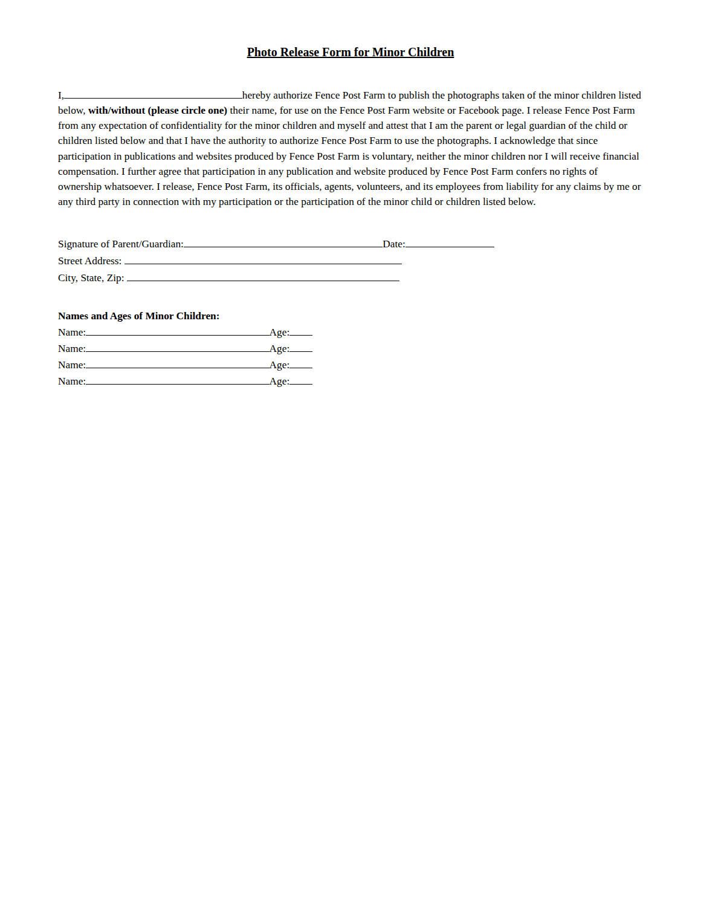Photo Release Form for Minor Children
I, hereby authorize Fence Post Farm to publish the photographs taken of the minor children listed below, with/without (please circle one) their name, for use on the Fence Post Farm website or Facebook page. I release Fence Post Farm from any expectation of confidentiality for the minor children and myself and attest that I am the parent or legal guardian of the child or children listed below and that I have the authority to authorize Fence Post Farm to use the photographs. I acknowledge that since participation in publications and websites produced by Fence Post Farm is voluntary, neither the minor children nor I will receive financial compensation. I further agree that participation in any publication and website produced by Fence Post Farm confers no rights of ownership whatsoever. I release, Fence Post Farm, its officials, agents, volunteers, and its employees from liability for any claims by me or any third party in connection with my participation or the participation of the minor child or children listed below.
Signature of Parent/Guardian: Date:
Street Address:
City, State, Zip:
Names and Ages of Minor Children:
| Name: | Age: | |
| Name: | Age: | |
| Name: | Age: | |
| Name: | Age: | |